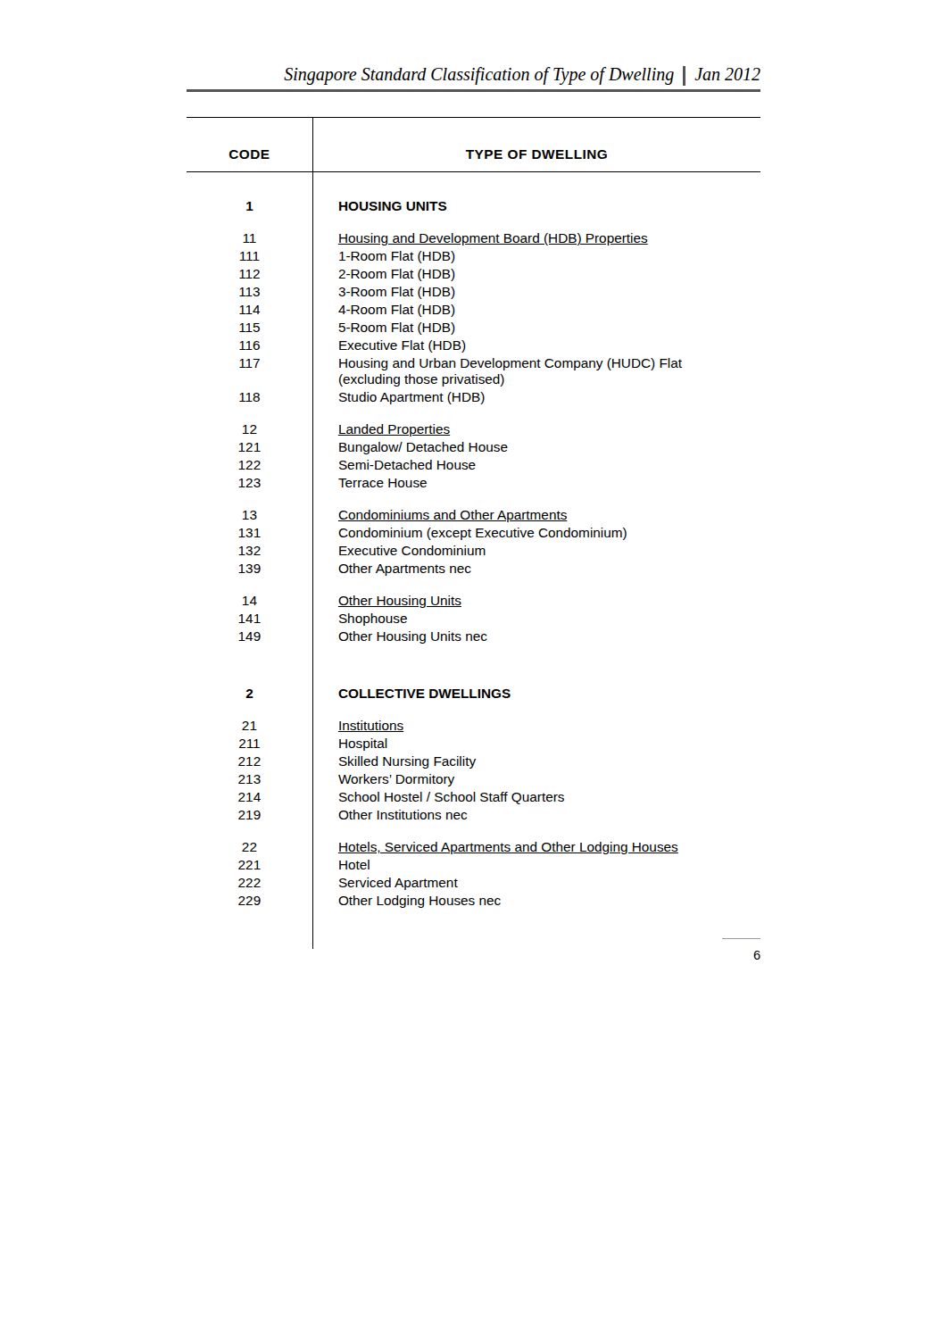Singapore Standard Classification of Type of Dwelling Jan 2012
| CODE | TYPE OF DWELLING |
| --- | --- |
| 1 | HOUSING UNITS |
| 11 | Housing and Development Board (HDB) Properties |
| 111 | 1-Room Flat (HDB) |
| 112 | 2-Room Flat (HDB) |
| 113 | 3-Room Flat (HDB) |
| 114 | 4-Room Flat (HDB) |
| 115 | 5-Room Flat (HDB) |
| 116 | Executive Flat (HDB) |
| 117 | Housing and Urban Development Company (HUDC) Flat (excluding those privatised) |
| 118 | Studio Apartment (HDB) |
| 12 | Landed Properties |
| 121 | Bungalow/ Detached House |
| 122 | Semi-Detached House |
| 123 | Terrace House |
| 13 | Condominiums and Other Apartments |
| 131 | Condominium (except Executive Condominium) |
| 132 | Executive Condominium |
| 139 | Other Apartments nec |
| 14 | Other Housing Units |
| 141 | Shophouse |
| 149 | Other Housing Units nec |
| 2 | COLLECTIVE DWELLINGS |
| 21 | Institutions |
| 211 | Hospital |
| 212 | Skilled Nursing Facility |
| 213 | Workers’ Dormitory |
| 214 | School Hostel / School Staff Quarters |
| 219 | Other Institutions nec |
| 22 | Hotels, Serviced Apartments and Other Lodging Houses |
| 221 | Hotel |
| 222 | Serviced Apartment |
| 229 | Other Lodging Houses nec |
6